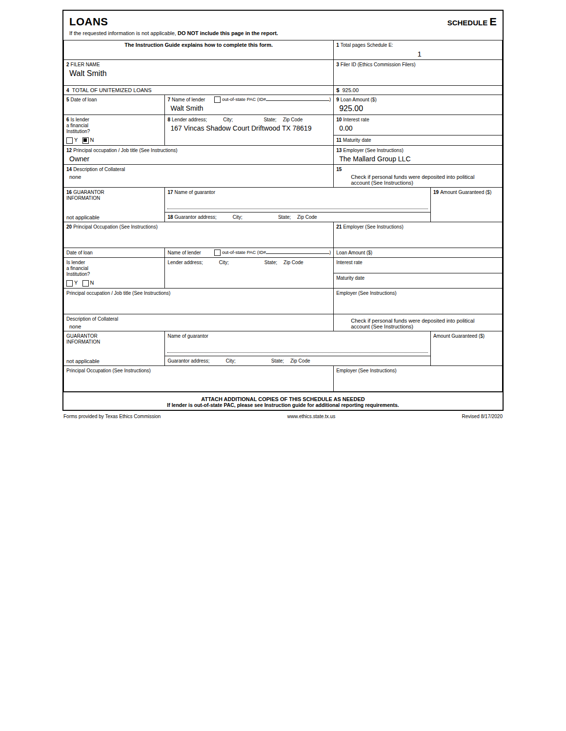LOANS
SCHEDULE E
If the requested information is not applicable, DO NOT include this page in the report.
| The Instruction Guide explains how to complete this form. | 1 Total pages Schedule E: 1 |
| 2 FILER NAME Walt Smith | 3 Filer ID (Ethics Commission Filers) |
| 4 TOTAL OF UNITEMIZED LOANS | $ 925.00 |
| 5 Date of loan | 7 Name of lender out-of-state PAC (ID# ) Walt Smith | 9 Loan Amount ($) 925.00 |
| 6 Is lender a financial Institution? Y N | 8 Lender address; City; State; Zip Code 167 Vincas Shadow Court Driftwood TX 78619 | 10 Interest rate 0.00 |
| 11 Maturity date |
| 12 Principal occupation / Job title (See Instructions) Owner | 13 Employer (See Instructions) The Mallard Group LLC |
| 14 Description of Collateral none | 15 Check if personal funds were deposited into political account (See Instructions) |
| 16 GUARANTOR INFORMATION not applicable | 17 Name of guarantor | 19 Amount Guaranteed ($) |
| 18 Guarantor address; City; State; Zip Code |
| 20 Principal Occupation (See Instructions) | 21 Employer (See Instructions) |
| Date of loan | Name of lender out-of-state PAC (ID# ) | Loan Amount ($) |
| Is lender a financial Institution? Y N | Lender address; City; State; Zip Code | Interest rate |
| Maturity date |
| Principal occupation / Job title (See Instructions) | Employer (See Instructions) |
| Description of Collateral none | Check if personal funds were deposited into political account (See Instructions) |
| GUARANTOR INFORMATION not applicable | Name of guarantor | Amount Guaranteed ($) |
| Guarantor address; City; State; Zip Code |
| Principal Occupation (See Instructions) | Employer (See Instructions) |
ATTACH ADDITIONAL COPIES OF THIS SCHEDULE AS NEEDED
If lender is out-of-state PAC, please see Instruction guide for additional reporting requirements.
Forms provided by Texas Ethics Commission www.ethics.state.tx.us Revised 8/17/2020